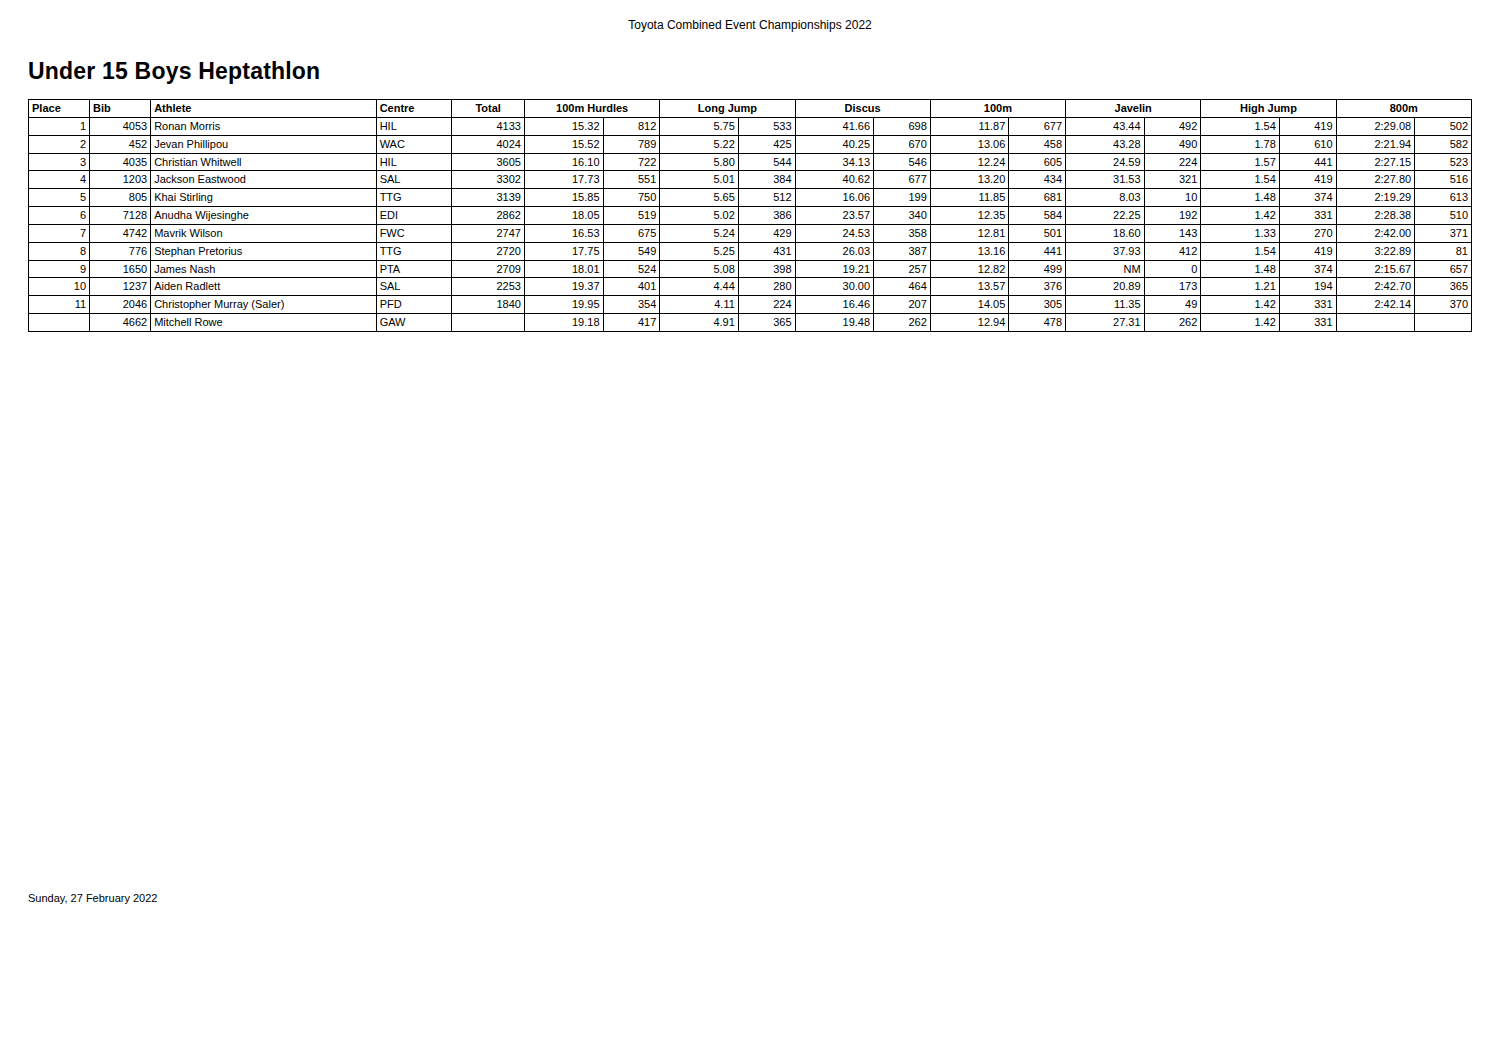Toyota Combined Event Championships 2022
Under 15 Boys Heptathlon
Under 15 Boys Heptathlon results
| Place | Bib | Athlete | Centre | Total | 100m Hurdles | Long Jump | Discus | 100m | Javelin | High Jump | 800m |
| --- | --- | --- | --- | --- | --- | --- | --- | --- | --- | --- | --- |
| 1 | 4053 | Ronan Morris | HIL | 4133 | 15.32 | 812 | 5.75 | 533 | 41.66 | 698 | 11.87 | 677 | 43.44 | 492 | 1.54 | 419 | 2:29.08 | 502 |
| 2 | 452 | Jevan Phillipou | WAC | 4024 | 15.52 | 789 | 5.22 | 425 | 40.25 | 670 | 13.06 | 458 | 43.28 | 490 | 1.78 | 610 | 2:21.94 | 582 |
| 3 | 4035 | Christian Whitwell | HIL | 3605 | 16.10 | 722 | 5.80 | 544 | 34.13 | 546 | 12.24 | 605 | 24.59 | 224 | 1.57 | 441 | 2:27.15 | 523 |
| 4 | 1203 | Jackson Eastwood | SAL | 3302 | 17.73 | 551 | 5.01 | 384 | 40.62 | 677 | 13.20 | 434 | 31.53 | 321 | 1.54 | 419 | 2:27.80 | 516 |
| 5 | 805 | Khai Stirling | TTG | 3139 | 15.85 | 750 | 5.65 | 512 | 16.06 | 199 | 11.85 | 681 | 8.03 | 10 | 1.48 | 374 | 2:19.29 | 613 |
| 6 | 7128 | Anudha Wijesinghe | EDI | 2862 | 18.05 | 519 | 5.02 | 386 | 23.57 | 340 | 12.35 | 584 | 22.25 | 192 | 1.42 | 331 | 2:28.38 | 510 |
| 7 | 4742 | Mavrik Wilson | FWC | 2747 | 16.53 | 675 | 5.24 | 429 | 24.53 | 358 | 12.81 | 501 | 18.60 | 143 | 1.33 | 270 | 2:42.00 | 371 |
| 8 | 776 | Stephan Pretorius | TTG | 2720 | 17.75 | 549 | 5.25 | 431 | 26.03 | 387 | 13.16 | 441 | 37.93 | 412 | 1.54 | 419 | 3:22.89 | 81 |
| 9 | 1650 | James Nash | PTA | 2709 | 18.01 | 524 | 5.08 | 398 | 19.21 | 257 | 12.82 | 499 | NM | 0 | 1.48 | 374 | 2:15.67 | 657 |
| 10 | 1237 | Aiden Radlett | SAL | 2253 | 19.37 | 401 | 4.44 | 280 | 30.00 | 464 | 13.57 | 376 | 20.89 | 173 | 1.21 | 194 | 2:42.70 | 365 |
| 11 | 2046 | Christopher Murray (Saler) | PFD | 1840 | 19.95 | 354 | 4.11 | 224 | 16.46 | 207 | 14.05 | 305 | 11.35 | 49 | 1.42 | 331 | 2:42.14 | 370 |
| | 4662 | Mitchell Rowe | GAW | | 19.18 | 417 | 4.91 | 365 | 19.48 | 262 | 12.94 | 478 | 27.31 | 262 | 1.42 | 331 | | |
Sunday, 27 February 2022